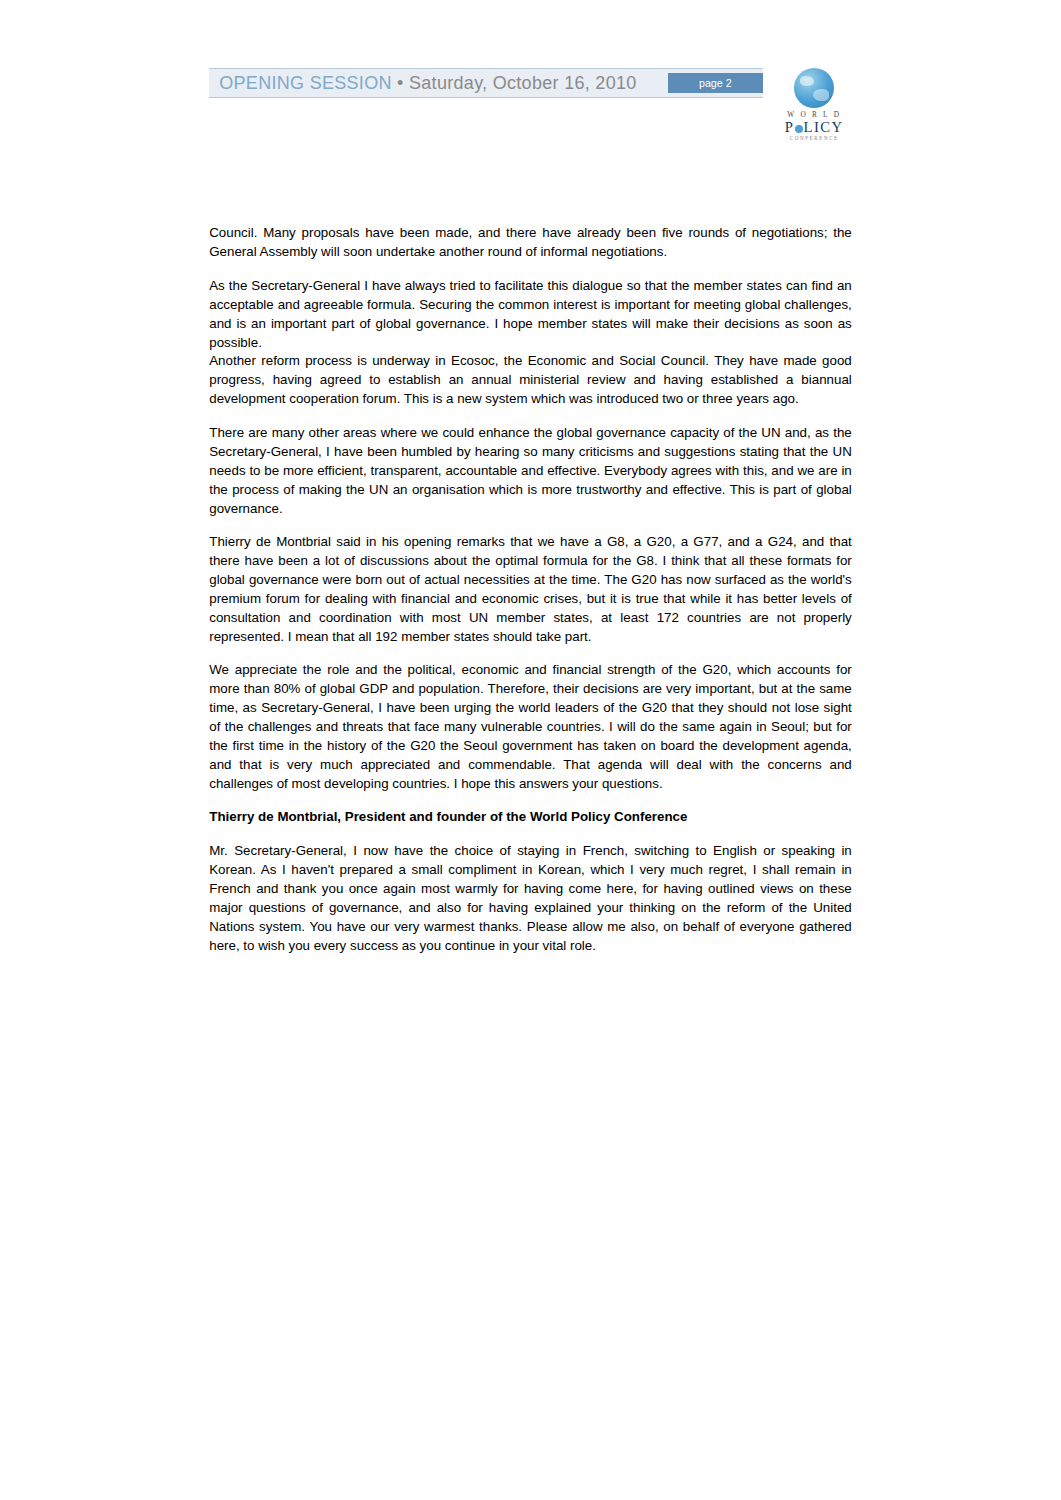OPENING SESSION • Saturday, October 16, 2010 page 2
W O R L D
P LICY
CONFERENCE
Council. Many proposals have been made, and there have already been five rounds of negotiations; the General Assembly will soon undertake another round of informal negotiations.
As the Secretary-General I have always tried to facilitate this dialogue so that the member states can find an acceptable and agreeable formula. Securing the common interest is important for meeting global challenges, and is an important part of global governance. I hope member states will make their decisions as soon as possible.
Another reform process is underway in Ecosoc, the Economic and Social Council. They have made good progress, having agreed to establish an annual ministerial review and having established a biannual development cooperation forum. This is a new system which was introduced two or three years ago.
There are many other areas where we could enhance the global governance capacity of the UN and, as the Secretary-General, I have been humbled by hearing so many criticisms and suggestions stating that the UN needs to be more efficient, transparent, accountable and effective. Everybody agrees with this, and we are in the process of making the UN an organisation which is more trustworthy and effective. This is part of global governance.
Thierry de Montbrial said in his opening remarks that we have a G8, a G20, a G77, and a G24, and that there have been a lot of discussions about the optimal formula for the G8. I think that all these formats for global governance were born out of actual necessities at the time. The G20 has now surfaced as the world's premium forum for dealing with financial and economic crises, but it is true that while it has better levels of consultation and coordination with most UN member states, at least 172 countries are not properly represented. I mean that all 192 member states should take part.
We appreciate the role and the political, economic and financial strength of the G20, which accounts for more than 80% of global GDP and population. Therefore, their decisions are very important, but at the same time, as Secretary-General, I have been urging the world leaders of the G20 that they should not lose sight of the challenges and threats that face many vulnerable countries. I will do the same again in Seoul; but for the first time in the history of the G20 the Seoul government has taken on board the development agenda, and that is very much appreciated and commendable. That agenda will deal with the concerns and challenges of most developing countries. I hope this answers your questions.
Thierry de Montbrial, President and founder of the World Policy Conference
Mr. Secretary-General, I now have the choice of staying in French, switching to English or speaking in Korean. As I haven't prepared a small compliment in Korean, which I very much regret, I shall remain in French and thank you once again most warmly for having come here, for having outlined views on these major questions of governance, and also for having explained your thinking on the reform of the United Nations system. You have our very warmest thanks. Please allow me also, on behalf of everyone gathered here, to wish you every success as you continue in your vital role.